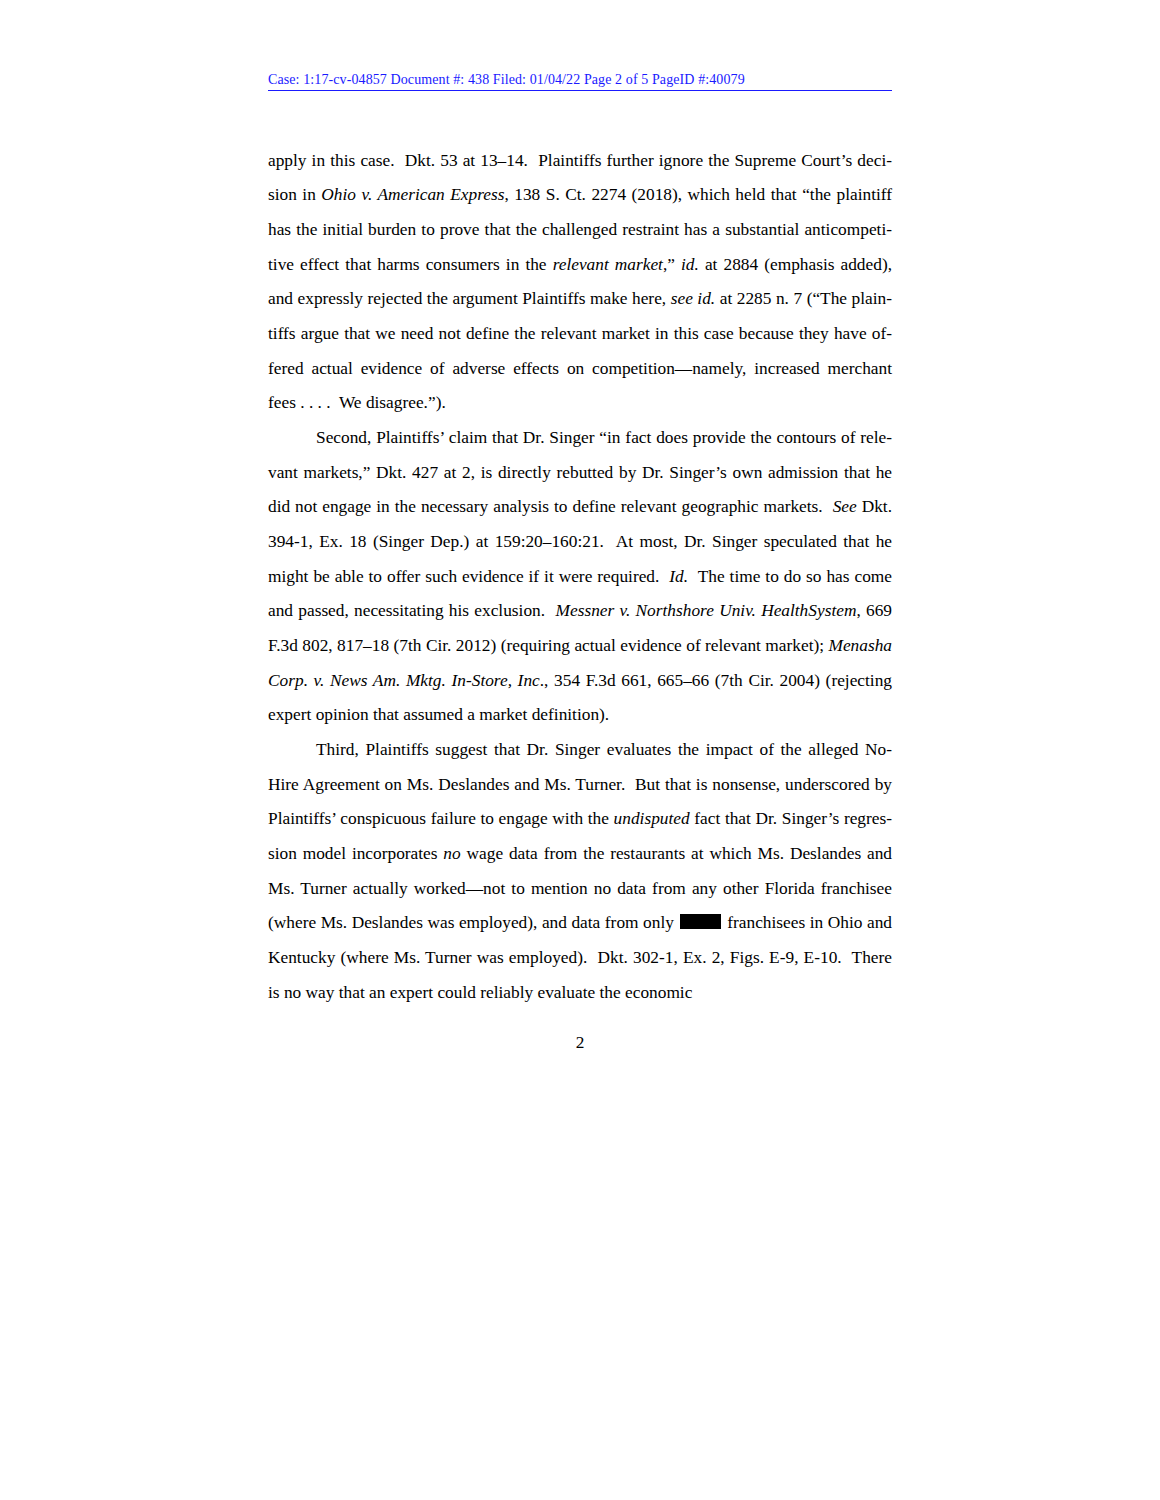Case: 1:17-cv-04857 Document #: 438 Filed: 01/04/22 Page 2 of 5 PageID #:40079
apply in this case. Dkt. 53 at 13–14. Plaintiffs further ignore the Supreme Court’s decision in Ohio v. American Express, 138 S. Ct. 2274 (2018), which held that “the plaintiff has the initial burden to prove that the challenged restraint has a substantial anticompetitive effect that harms consumers in the relevant market,” id. at 2884 (emphasis added), and expressly rejected the argument Plaintiffs make here, see id. at 2285 n. 7 (“The plaintiffs argue that we need not define the relevant market in this case because they have offered actual evidence of adverse effects on competition—namely, increased merchant fees . . . . We disagree.”).
Second, Plaintiffs’ claim that Dr. Singer “in fact does provide the contours of relevant markets,” Dkt. 427 at 2, is directly rebutted by Dr. Singer’s own admission that he did not engage in the necessary analysis to define relevant geographic markets. See Dkt. 394-1, Ex. 18 (Singer Dep.) at 159:20–160:21. At most, Dr. Singer speculated that he might be able to offer such evidence if it were required. Id. The time to do so has come and passed, necessitating his exclusion. Messner v. Northshore Univ. HealthSystem, 669 F.3d 802, 817–18 (7th Cir. 2012) (requiring actual evidence of relevant market); Menasha Corp. v. News Am. Mktg. In-Store, Inc., 354 F.3d 661, 665–66 (7th Cir. 2004) (rejecting expert opinion that assumed a market definition).
Third, Plaintiffs suggest that Dr. Singer evaluates the impact of the alleged No-Hire Agreement on Ms. Deslandes and Ms. Turner. But that is nonsense, underscored by Plaintiffs’ conspicuous failure to engage with the undisputed fact that Dr. Singer’s regression model incorporates no wage data from the restaurants at which Ms. Deslandes and Ms. Turner actually worked—not to mention no data from any other Florida franchisee (where Ms. Deslandes was employed), and data from only franchisees in Ohio and Kentucky (where Ms. Turner was employed). Dkt. 302-1, Ex. 2, Figs. E-9, E-10. There is no way that an expert could reliably evaluate the economic
2